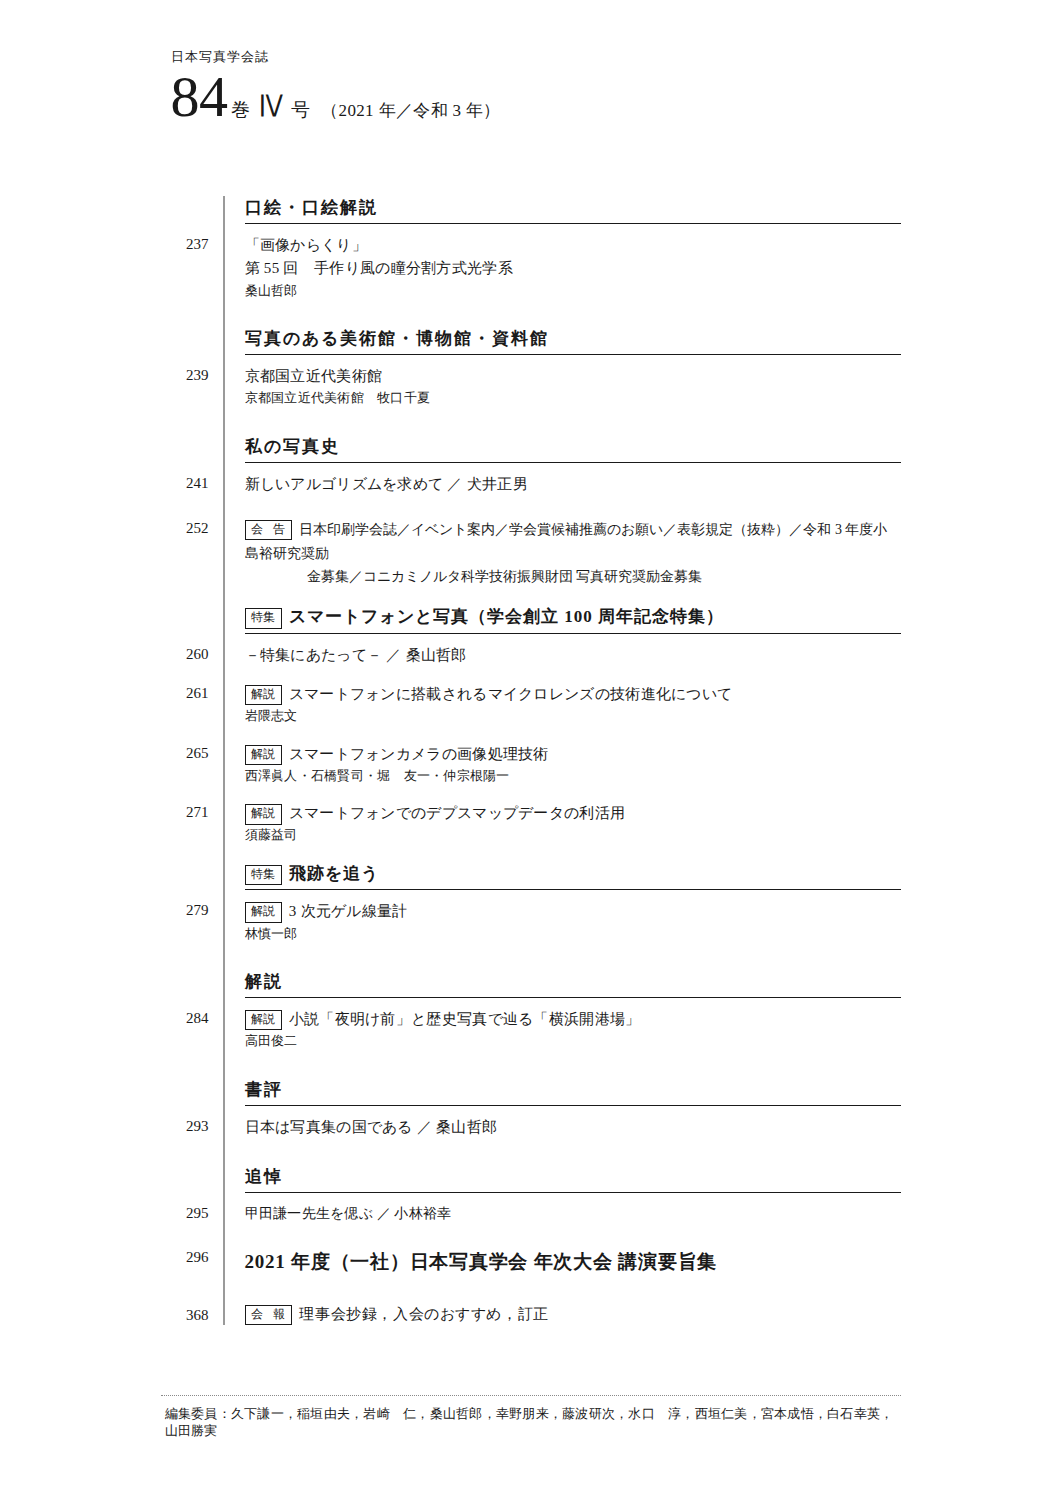日本写真学会誌
84 巻 Ⅳ 号（2021 年／令和 3 年）
口絵・口絵解説
237
「画像からくり」
第 55 回　手作り風の瞳分割方式光学系
桑山哲郎
写真のある美術館・博物館・資料館
239
京都国立近代美術館
京都国立近代美術館　牧口千夏
私の写真史
241
新しいアルゴリズムを求めて ／ 犬井正男
252
会 告 日本印刷学会誌／イベント案内／学会賞候補推薦のお願い／表彰規定（抜粋）／令和 3 年度小島裕研究奨励
金募集／コニカミノルタ科学技術振興財団 写真研究奨励金募集
特集スマートフォンと写真（学会創立 100 周年記念特集）
260
－特集にあたって－ ／ 桑山哲郎
261
解説スマートフォンに搭載されるマイクロレンズの技術進化について
岩隈志文
265
解説スマートフォンカメラの画像処理技術
西澤眞人・石橋賢司・堀　友一・仲宗根陽一
271
解説スマートフォンでのデプスマップデータの利活用
須藤益司
特集飛跡を追う
279
解説3 次元ゲル線量計
林慎一郎
解説
284
解説小説「夜明け前」と歴史写真で辿る「横浜開港場」
高田俊二
書評
293
日本は写真集の国である ／ 桑山哲郎
追悼
295
甲田謙一先生を偲ぶ ／ 小林裕幸
296
2021 年度（一社）日本写真学会 年次大会 講演要旨集
368
会 報理事会抄録，入会のおすすめ，訂正
編集委員：久下謙一，稲垣由夫，岩崎　仁，桑山哲郎，幸野朋来，藤波研次，水口　淳，西垣仁美，宮本成悟，白石幸英，山田勝実